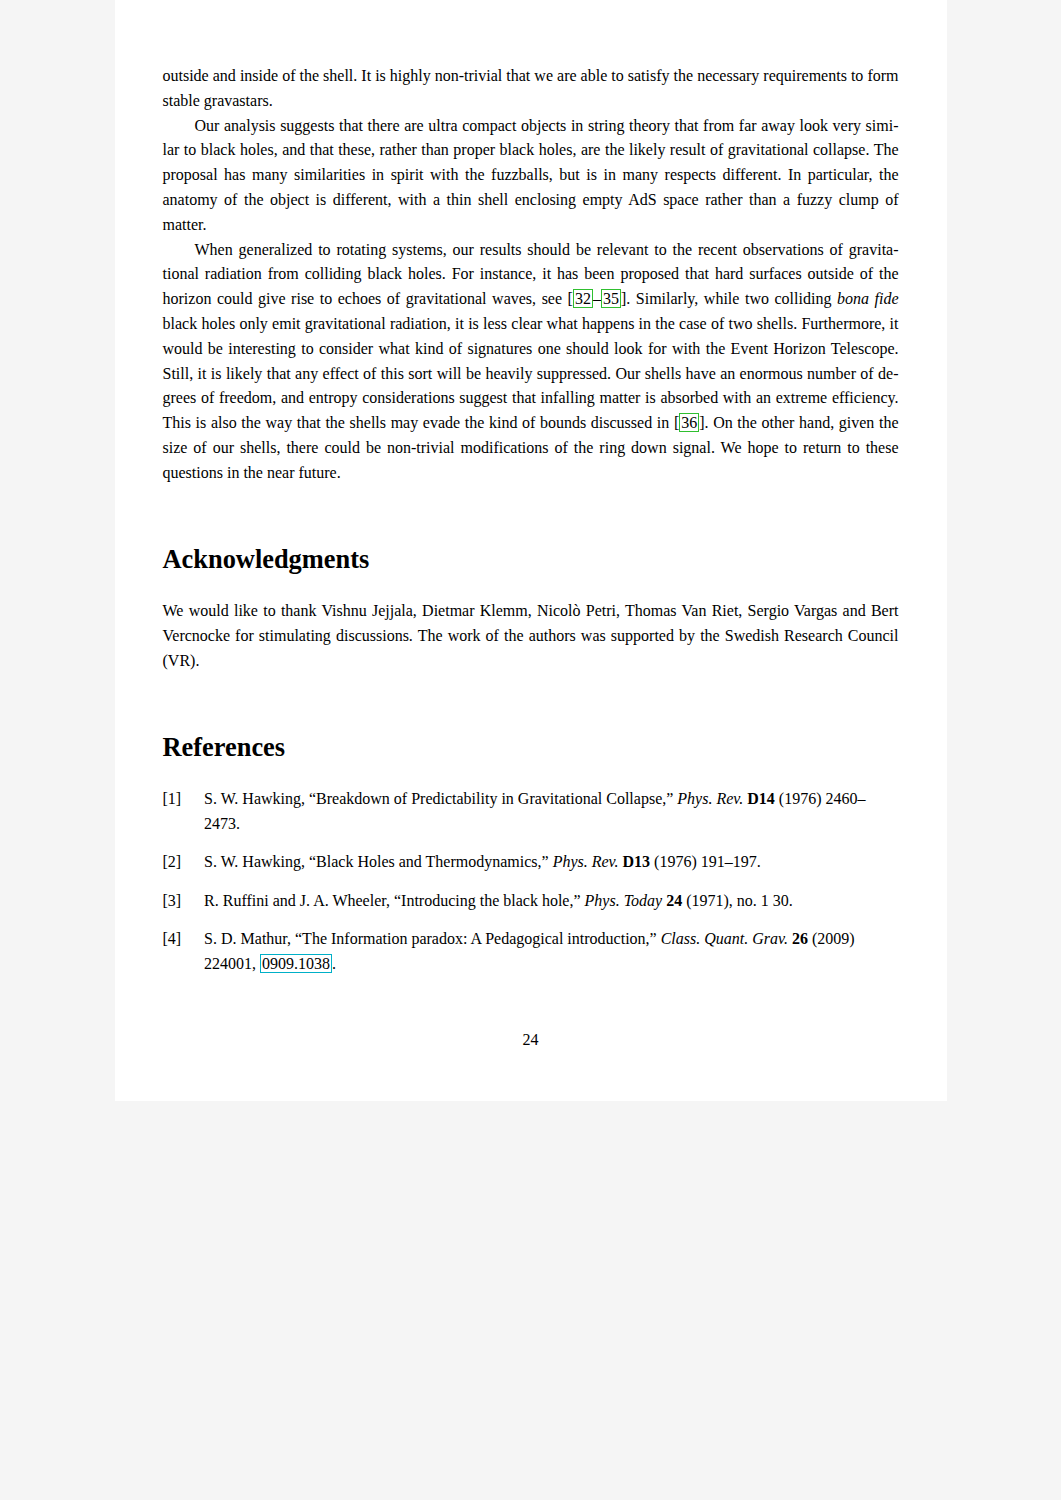outside and inside of the shell. It is highly non-trivial that we are able to satisfy the necessary requirements to form stable gravastars.
Our analysis suggests that there are ultra compact objects in string theory that from far away look very similar to black holes, and that these, rather than proper black holes, are the likely result of gravitational collapse. The proposal has many similarities in spirit with the fuzzballs, but is in many respects different. In particular, the anatomy of the object is different, with a thin shell enclosing empty AdS space rather than a fuzzy clump of matter.
When generalized to rotating systems, our results should be relevant to the recent observations of gravitational radiation from colliding black holes. For instance, it has been proposed that hard surfaces outside of the horizon could give rise to echoes of gravitational waves, see [32–35]. Similarly, while two colliding bona fide black holes only emit gravitational radiation, it is less clear what happens in the case of two shells. Furthermore, it would be interesting to consider what kind of signatures one should look for with the Event Horizon Telescope. Still, it is likely that any effect of this sort will be heavily suppressed. Our shells have an enormous number of degrees of freedom, and entropy considerations suggest that infalling matter is absorbed with an extreme efficiency. This is also the way that the shells may evade the kind of bounds discussed in [36]. On the other hand, given the size of our shells, there could be non-trivial modifications of the ring down signal. We hope to return to these questions in the near future.
Acknowledgments
We would like to thank Vishnu Jejjala, Dietmar Klemm, Nicolò Petri, Thomas Van Riet, Sergio Vargas and Bert Vercnocke for stimulating discussions. The work of the authors was supported by the Swedish Research Council (VR).
References
[1] S. W. Hawking, “Breakdown of Predictability in Gravitational Collapse,” Phys. Rev. D14 (1976) 2460–2473.
[2] S. W. Hawking, “Black Holes and Thermodynamics,” Phys. Rev. D13 (1976) 191–197.
[3] R. Ruffini and J. A. Wheeler, “Introducing the black hole,” Phys. Today 24 (1971), no. 1 30.
[4] S. D. Mathur, “The Information paradox: A Pedagogical introduction,” Class. Quant. Grav. 26 (2009) 224001, 0909.1038.
24